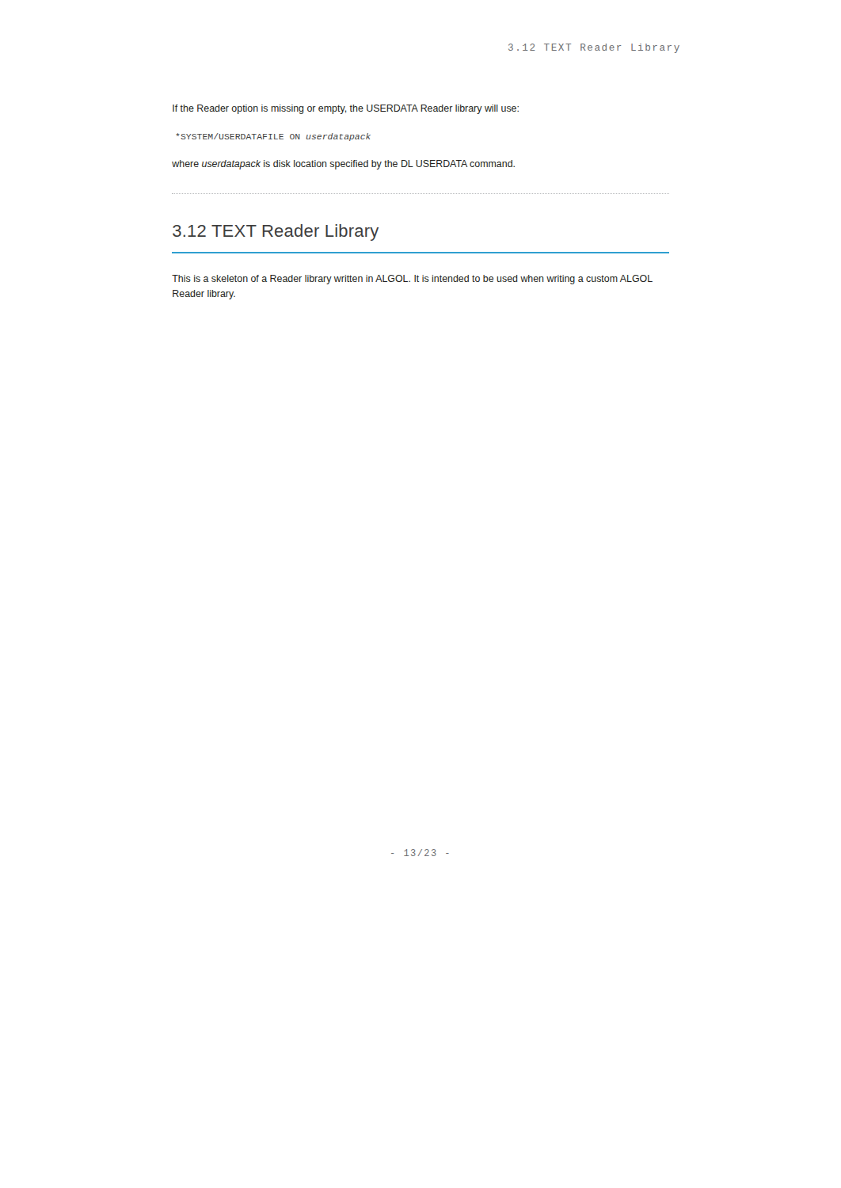3.12 TEXT Reader Library
If the Reader option is missing or empty, the USERDATA Reader library will use:
*SYSTEM/USERDATAFILE ON userdatapack
where userdatapack is disk location specified by the DL USERDATA command.
3.12 TEXT Reader Library
This is a skeleton of a Reader library written in ALGOL. It is intended to be used when writing a custom ALGOL Reader library.
- 13/23 -